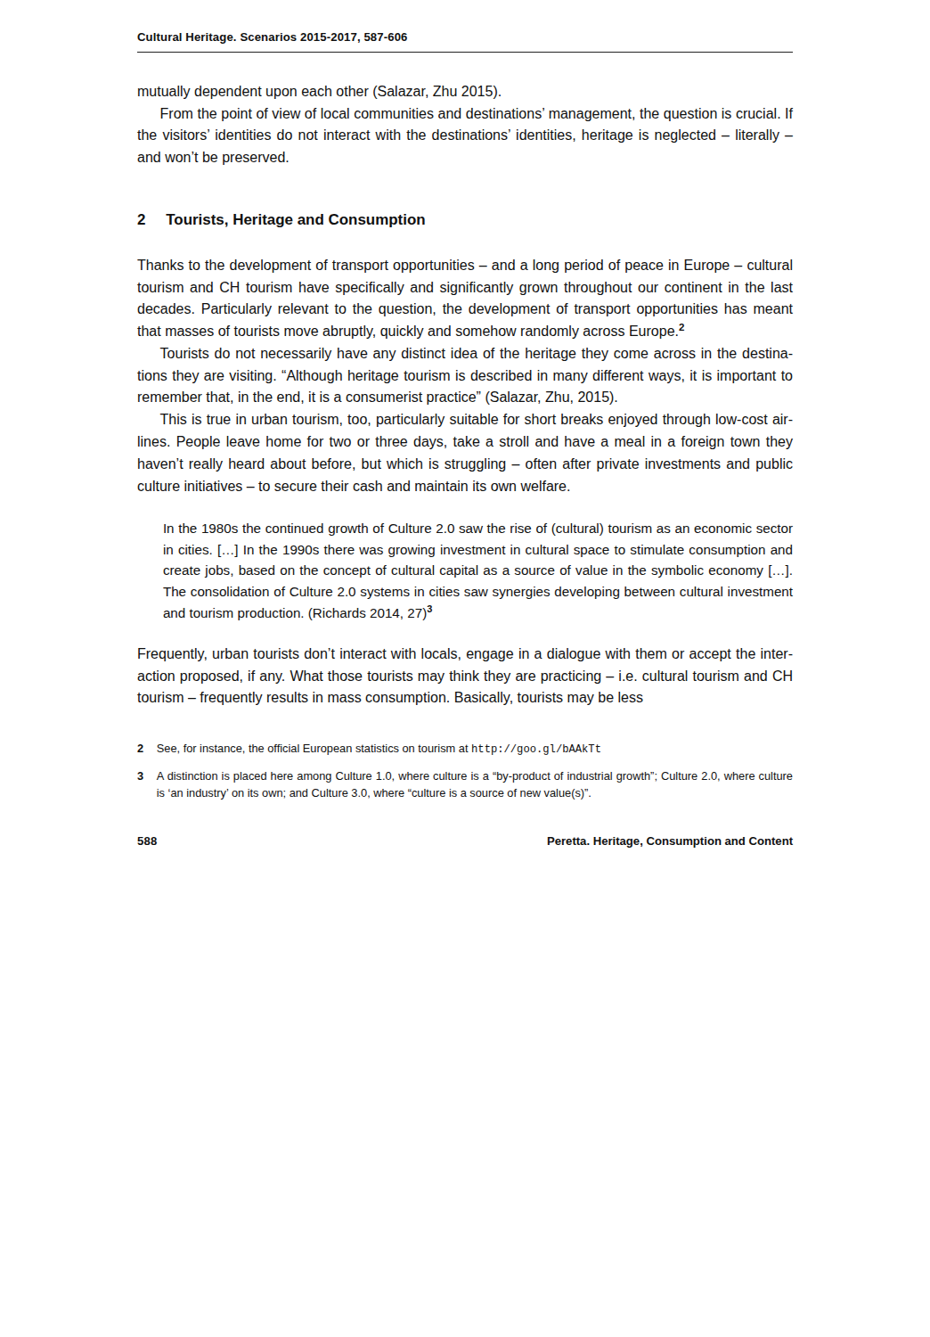Cultural Heritage. Scenarios 2015-2017, 587-606
mutually dependent upon each other (Salazar, Zhu 2015).
From the point of view of local communities and destinations’ management, the question is crucial. If the visitors’ identities do not interact with the destinations’ identities, heritage is neglected – literally – and won’t be preserved.
2 Tourists, Heritage and Consumption
Thanks to the development of transport opportunities – and a long period of peace in Europe – cultural tourism and CH tourism have specifically and significantly grown throughout our continent in the last decades. Particularly relevant to the question, the development of transport opportunities has meant that masses of tourists move abruptly, quickly and somehow randomly across Europe.2
Tourists do not necessarily have any distinct idea of the heritage they come across in the destinations they are visiting. “Although heritage tourism is described in many different ways, it is important to remember that, in the end, it is a consumerist practice” (Salazar, Zhu, 2015).
This is true in urban tourism, too, particularly suitable for short breaks enjoyed through low-cost airlines. People leave home for two or three days, take a stroll and have a meal in a foreign town they haven’t really heard about before, but which is struggling – often after private investments and public culture initiatives – to secure their cash and maintain its own welfare.
In the 1980s the continued growth of Culture 2.0 saw the rise of (cultural) tourism as an economic sector in cities. […] In the 1990s there was growing investment in cultural space to stimulate consumption and create jobs, based on the concept of cultural capital as a source of value in the symbolic economy […]. The consolidation of Culture 2.0 systems in cities saw synergies developing between cultural investment and tourism production. (Richards 2014, 27)3
Frequently, urban tourists don’t interact with locals, engage in a dialogue with them or accept the interaction proposed, if any. What those tourists may think they are practicing – i.e. cultural tourism and CH tourism – frequently results in mass consumption. Basically, tourists may be less
2 See, for instance, the official European statistics on tourism at http://goo.gl/bAAkTt
3 A distinction is placed here among Culture 1.0, where culture is a “by-product of industrial growth”; Culture 2.0, where culture is ‘an industry’ on its own; and Culture 3.0, where “culture is a source of new value(s)”.
588 Peretta. Heritage, Consumption and Content